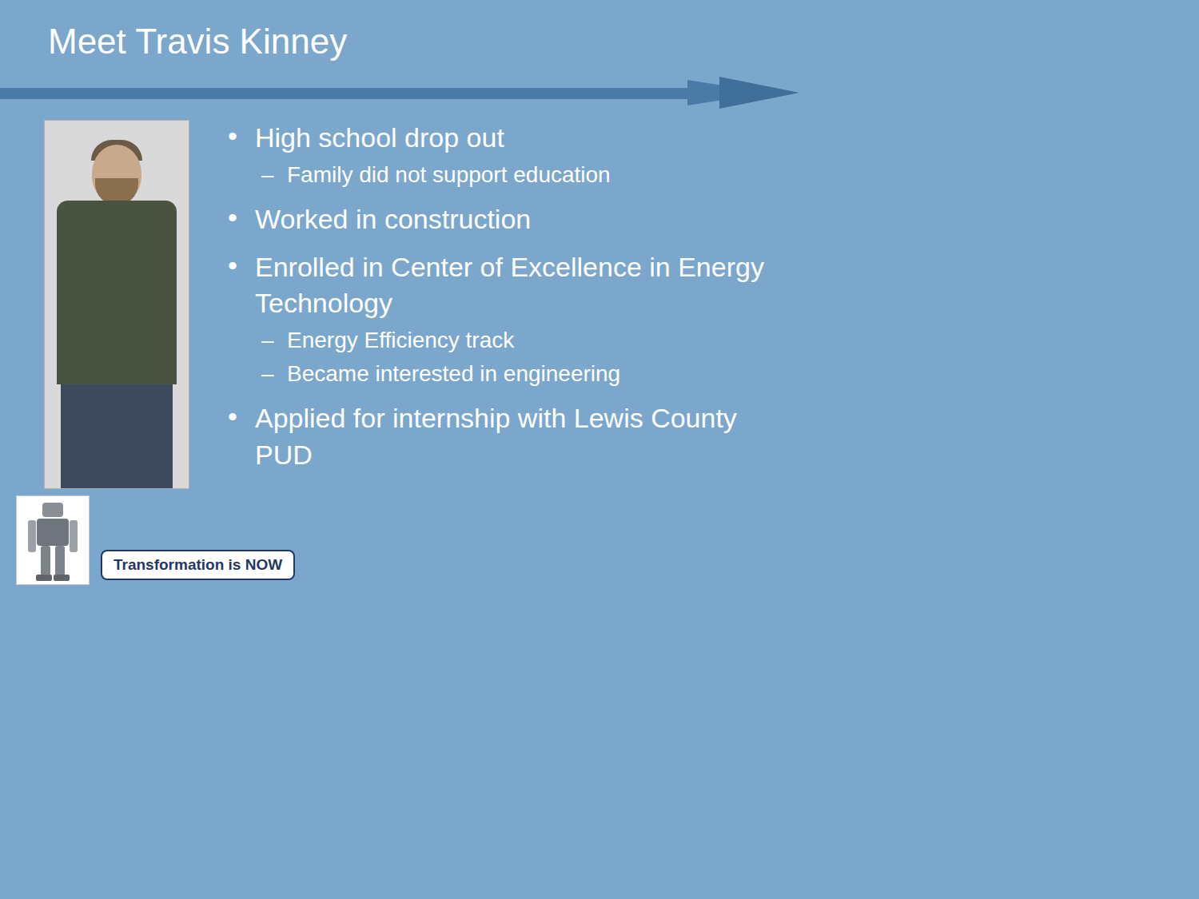Meet Travis Kinney
High school drop out
Family did not support education
Worked in construction
Enrolled in Center of Excellence in Energy Technology
Energy Efficiency track
Became interested in engineering
Applied for internship with Lewis County PUD
Transformation is NOW